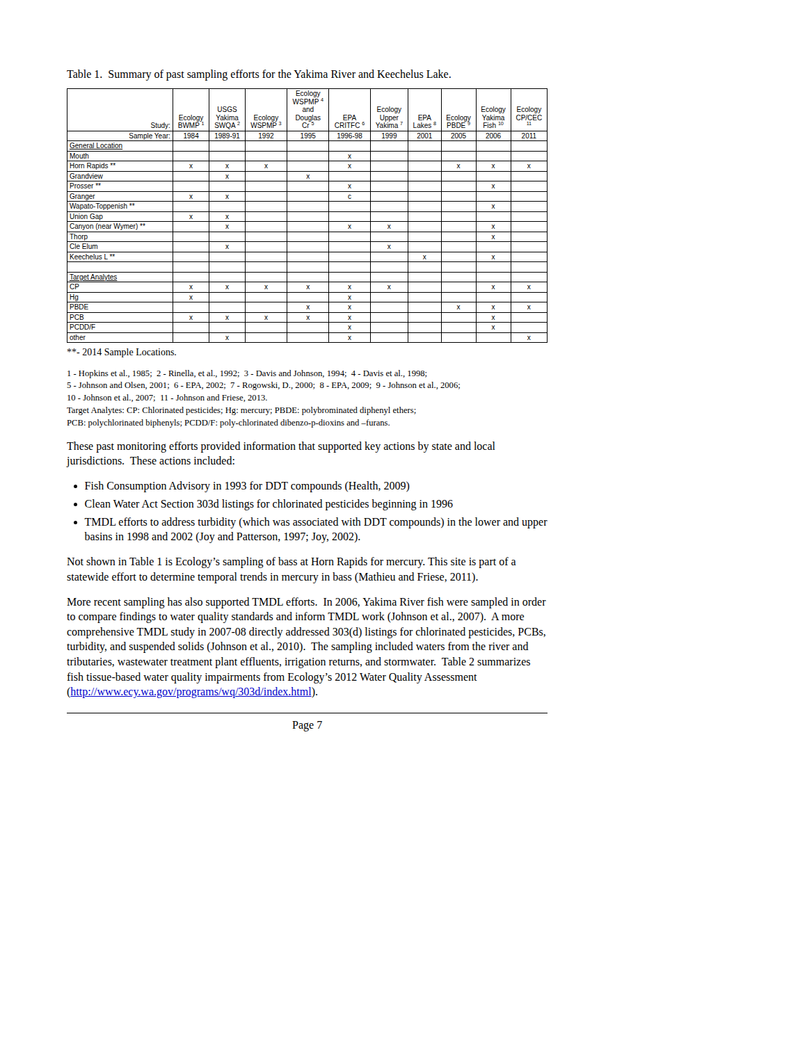Table 1. Summary of past sampling efforts for the Yakima River and Keechelus Lake.
| Study: | Ecology BWMP 1 | USGS Yakima SWQA 2 | Ecology WSPMP 3 | Ecology WSPMP 4 and Douglas Cr 5 | EPA CRITFC 6 | Ecology Upper Yakima 7 | EPA Lakes 8 | Ecology PBDE 9 | Ecology Yakima Fish 10 | Ecology CP/CEC 11 |
| --- | --- | --- | --- | --- | --- | --- | --- | --- | --- | --- |
| Sample Year: | 1984 | 1989-91 | 1992 | 1995 | 1996-98 | 1999 | 2001 | 2005 | 2006 | 2011 |
| General Location | | | | | | | | | | |
| Mouth | | | | | x | | | | | |
| Horn Rapids ** | x | x | x | | x | | | x | x | x |
| Grandview | | x | | x | | | | | | |
| Prosser ** | | | | | x | | | | x | |
| Granger | x | x | | | c | | | | | |
| Wapato-Toppenish ** | | | | | | | | | x | |
| Union Gap | x | x | | | | | | | | |
| Canyon (near Wymer) ** | | x | | | x | x | | | x | |
| Thorp | | | | | | | | | x | |
| Cle Elum | | x | | | | x | | | | |
| Keechelus L ** | | | | | | | x | | x | |
| Target Analytes | | | | | | | | | | |
| CP | x | x | x | x | x | x | | | x | x |
| Hg | x | | | | x | | | | | |
| PBDE | | | | x | x | | | x | x | x |
| PCB | x | x | x | x | x | | | | x | |
| PCDD/F | | | | | x | | | | x | |
| other | | x | | | x | | | | | x |
**- 2014 Sample Locations.
1 - Hopkins et al., 1985; 2 - Rinella, et al., 1992; 3 - Davis and Johnson, 1994; 4 - Davis et al., 1998;
5 - Johnson and Olsen, 2001; 6 - EPA, 2002; 7 - Rogowski, D., 2000; 8 - EPA, 2009; 9 - Johnson et al., 2006;
10 - Johnson et al., 2007; 11 - Johnson and Friese, 2013.
Target Analytes: CP: Chlorinated pesticides; Hg: mercury; PBDE: polybrominated diphenyl ethers;
PCB: polychlorinated biphenyls; PCDD/F: poly-chlorinated dibenzo-p-dioxins and –furans.
These past monitoring efforts provided information that supported key actions by state and local jurisdictions. These actions included:
Fish Consumption Advisory in 1993 for DDT compounds (Health, 2009)
Clean Water Act Section 303d listings for chlorinated pesticides beginning in 1996
TMDL efforts to address turbidity (which was associated with DDT compounds) in the lower and upper basins in 1998 and 2002 (Joy and Patterson, 1997; Joy, 2002).
Not shown in Table 1 is Ecology’s sampling of bass at Horn Rapids for mercury. This site is part of a statewide effort to determine temporal trends in mercury in bass (Mathieu and Friese, 2011).
More recent sampling has also supported TMDL efforts. In 2006, Yakima River fish were sampled in order to compare findings to water quality standards and inform TMDL work (Johnson et al., 2007). A more comprehensive TMDL study in 2007-08 directly addressed 303(d) listings for chlorinated pesticides, PCBs, turbidity, and suspended solids (Johnson et al., 2010). The sampling included waters from the river and tributaries, wastewater treatment plant effluents, irrigation returns, and stormwater. Table 2 summarizes fish tissue-based water quality impairments from Ecology’s 2012 Water Quality Assessment (http://www.ecy.wa.gov/programs/wq/303d/index.html).
Page 7